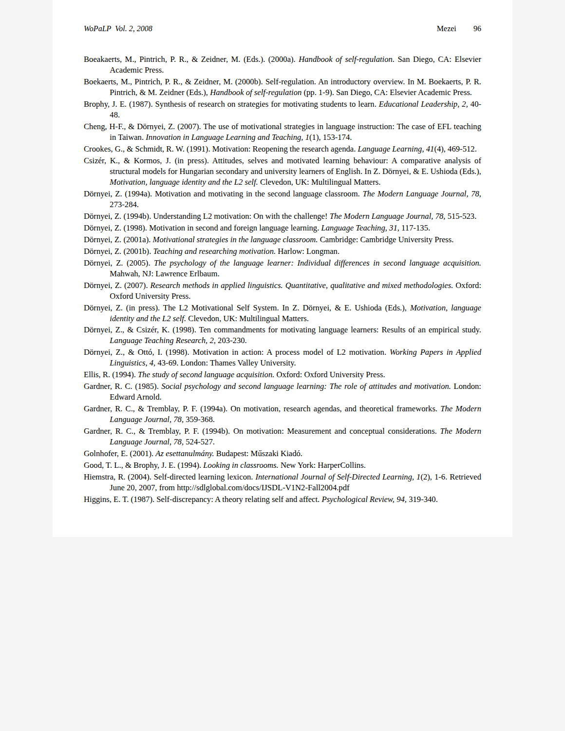WoPaLP Vol. 2, 2008 Mezei96
Boeakaerts, M., Pintrich, P. R., & Zeidner, M. (Eds.). (2000a). Handbook of self-regulation. San Diego, CA: Elsevier Academic Press.
Boekaerts, M., Pintrich, P. R., & Zeidner, M. (2000b). Self-regulation. An introductory overview. In M. Boekaerts, P. R. Pintrich, & M. Zeidner (Eds.), Handbook of self-regulation (pp. 1-9). San Diego, CA: Elsevier Academic Press.
Brophy, J. E. (1987). Synthesis of research on strategies for motivating students to learn. Educational Leadership, 2, 40-48.
Cheng, H-F., & Dörnyei, Z. (2007). The use of motivational strategies in language instruction: The case of EFL teaching in Taiwan. Innovation in Language Learning and Teaching, 1(1), 153-174.
Crookes, G., & Schmidt, R. W. (1991). Motivation: Reopening the research agenda. Language Learning, 41(4), 469-512.
Csizér, K., & Kormos, J. (in press). Attitudes, selves and motivated learning behaviour: A comparative analysis of structural models for Hungarian secondary and university learners of English. In Z. Dörnyei, & E. Ushioda (Eds.), Motivation, language identity and the L2 self. Clevedon, UK: Multilingual Matters.
Dörnyei, Z. (1994a). Motivation and motivating in the second language classroom. The Modern Language Journal, 78, 273-284.
Dörnyei, Z. (1994b). Understanding L2 motivation: On with the challenge! The Modern Language Journal, 78, 515-523.
Dörnyei, Z. (1998). Motivation in second and foreign language learning. Language Teaching, 31, 117-135.
Dörnyei, Z. (2001a). Motivational strategies in the language classroom. Cambridge: Cambridge University Press.
Dörnyei, Z. (2001b). Teaching and researching motivation. Harlow: Longman.
Dörnyei, Z. (2005). The psychology of the language learner: Individual differences in second language acquisition. Mahwah, NJ: Lawrence Erlbaum.
Dörnyei, Z. (2007). Research methods in applied linguistics. Quantitative, qualitative and mixed methodologies. Oxford: Oxford University Press.
Dörnyei, Z. (in press). The L2 Motivational Self System. In Z. Dörnyei, & E. Ushioda (Eds.), Motivation, language identity and the L2 self. Clevedon, UK: Multilingual Matters.
Dörnyei, Z., & Csizér, K. (1998). Ten commandments for motivating language learners: Results of an empirical study. Language Teaching Research, 2, 203-230.
Dörnyei, Z., & Ottó, I. (1998). Motivation in action: A process model of L2 motivation. Working Papers in Applied Linguistics, 4, 43-69. London: Thames Valley University.
Ellis, R. (1994). The study of second language acquisition. Oxford: Oxford University Press.
Gardner, R. C. (1985). Social psychology and second language learning: The role of attitudes and motivation. London: Edward Arnold.
Gardner, R. C., & Tremblay, P. F. (1994a). On motivation, research agendas, and theoretical frameworks. The Modern Language Journal, 78, 359-368.
Gardner, R. C., & Tremblay, P. F. (1994b). On motivation: Measurement and conceptual considerations. The Modern Language Journal, 78, 524-527.
Golnhofer, E. (2001). Az esettanulmány. Budapest: Műszaki Kiadó.
Good, T. L., & Brophy, J. E. (1994). Looking in classrooms. New York: HarperCollins.
Hiemstra, R. (2004). Self-directed learning lexicon. International Journal of Self-Directed Learning, 1(2), 1-6. Retrieved June 20, 2007, from http://sdlglobal.com/docs/IJSDL-V1N2-Fall2004.pdf
Higgins, E. T. (1987). Self-discrepancy: A theory relating self and affect. Psychological Review, 94, 319-340.